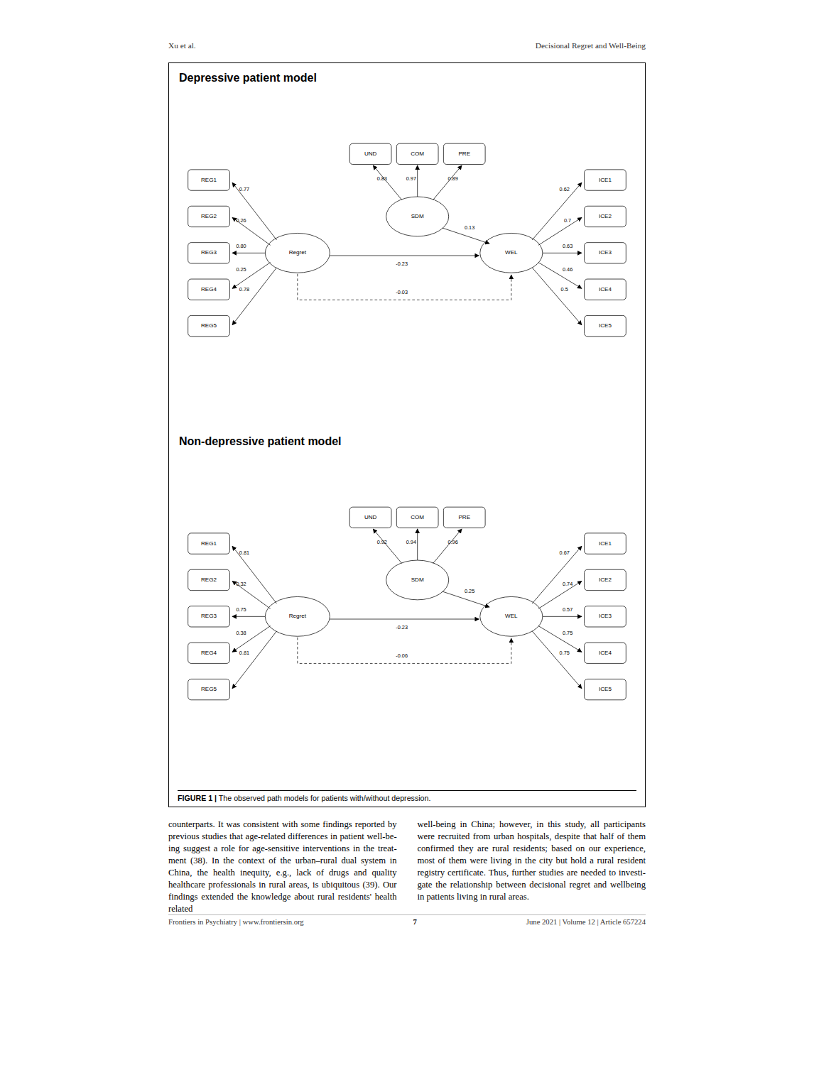Xu et al.
Decisional Regret and Well-Being
Depressive patient model
UND COM PRE SDM 0.83 0.97 0.89 REG1 REG2 REG3 REG4 REG5 Regret 0.77 0.26 0.80 0.25 0.78 WEL 0.13 -0.23 -0.03 ICE1 ICE2 ICE3 ICE4 ICE5 0.62 0.7 0.63 0.46 0.5
Non-depressive patient model
UND COM PRE SDM 0.92 0.94 0.96 REG1 REG2 REG3 REG4 REG5 Regret 0.81 0.32 0.75 0.38 0.81 WEL 0.25 -0.23 -0.06 ICE1 ICE2 ICE3 ICE4 ICE5 0.67 0.74 0.57 0.75 0.75
FIGURE 1 | The observed path models for patients with/without depression.
counterparts. It was consistent with some findings reported by previous studies that age-related differences in patient well-being suggest a role for age-sensitive interventions in the treatment (38). In the context of the urban–rural dual system in China, the health inequity, e.g., lack of drugs and quality healthcare professionals in rural areas, is ubiquitous (39). Our findings extended the knowledge about rural residents' health related
well-being in China; however, in this study, all participants were recruited from urban hospitals, despite that half of them confirmed they are rural residents; based on our experience, most of them were living in the city but hold a rural resident registry certificate. Thus, further studies are needed to investigate the relationship between decisional regret and wellbeing in patients living in rural areas.
Frontiers in Psychiatry | www.frontiersin.org
7
June 2021 | Volume 12 | Article 657224